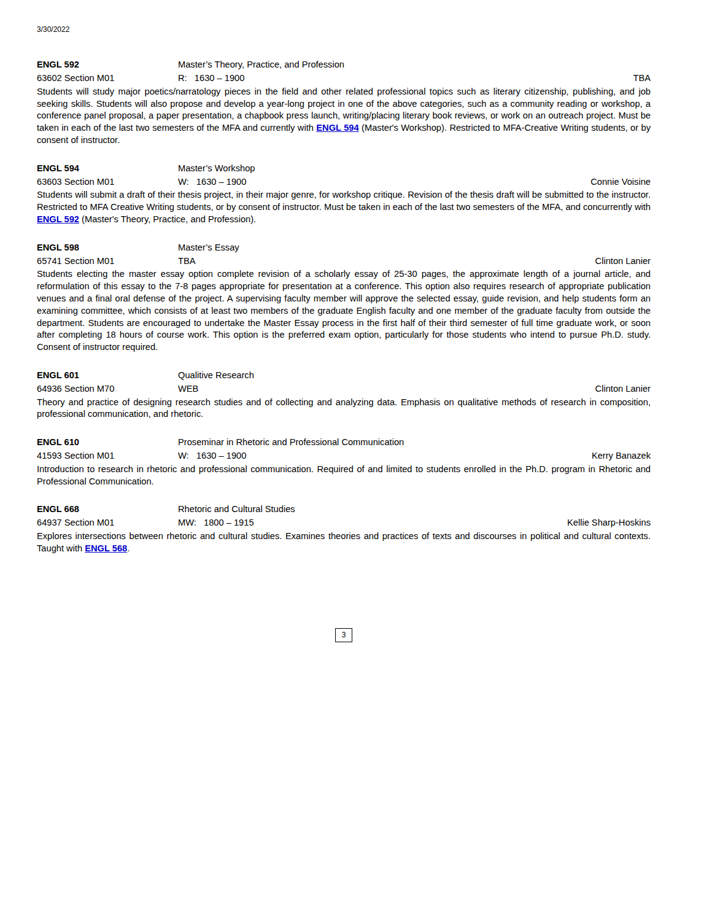3/30/2022
ENGL 592 Master’s Theory, Practice, and Profession
63602 Section M01 R: 1630 – 1900 TBA
Students will study major poetics/narratology pieces in the field and other related professional topics such as literary citizenship, publishing, and job seeking skills. Students will also propose and develop a year-long project in one of the above categories, such as a community reading or workshop, a conference panel proposal, a paper presentation, a chapbook press launch, writing/placing literary book reviews, or work on an outreach project. Must be taken in each of the last two semesters of the MFA and currently with ENGL 594 (Master's Workshop). Restricted to MFA-Creative Writing students, or by consent of instructor.
ENGL 594 Master’s Workshop
63603 Section M01 W: 1630 – 1900 Connie Voisine
Students will submit a draft of their thesis project, in their major genre, for workshop critique. Revision of the thesis draft will be submitted to the instructor. Restricted to MFA Creative Writing students, or by consent of instructor. Must be taken in each of the last two semesters of the MFA, and concurrently with ENGL 592 (Master's Theory, Practice, and Profession).
ENGL 598 Master’s Essay
65741 Section M01 TBA Clinton Lanier
Students electing the master essay option complete revision of a scholarly essay of 25-30 pages, the approximate length of a journal article, and reformulation of this essay to the 7-8 pages appropriate for presentation at a conference. This option also requires research of appropriate publication venues and a final oral defense of the project. A supervising faculty member will approve the selected essay, guide revision, and help students form an examining committee, which consists of at least two members of the graduate English faculty and one member of the graduate faculty from outside the department. Students are encouraged to undertake the Master Essay process in the first half of their third semester of full time graduate work, or soon after completing 18 hours of course work. This option is the preferred exam option, particularly for those students who intend to pursue Ph.D. study. Consent of instructor required.
ENGL 601 Qualitive Research
64936 Section M70 WEB Clinton Lanier
Theory and practice of designing research studies and of collecting and analyzing data. Emphasis on qualitative methods of research in composition, professional communication, and rhetoric.
ENGL 610 Proseminar in Rhetoric and Professional Communication
41593 Section M01 W: 1630 – 1900 Kerry Banazek
Introduction to research in rhetoric and professional communication. Required of and limited to students enrolled in the Ph.D. program in Rhetoric and Professional Communication.
ENGL 668 Rhetoric and Cultural Studies
64937 Section M01 MW: 1800 – 1915 Kellie Sharp-Hoskins
Explores intersections between rhetoric and cultural studies. Examines theories and practices of texts and discourses in political and cultural contexts. Taught with ENGL 568.
3